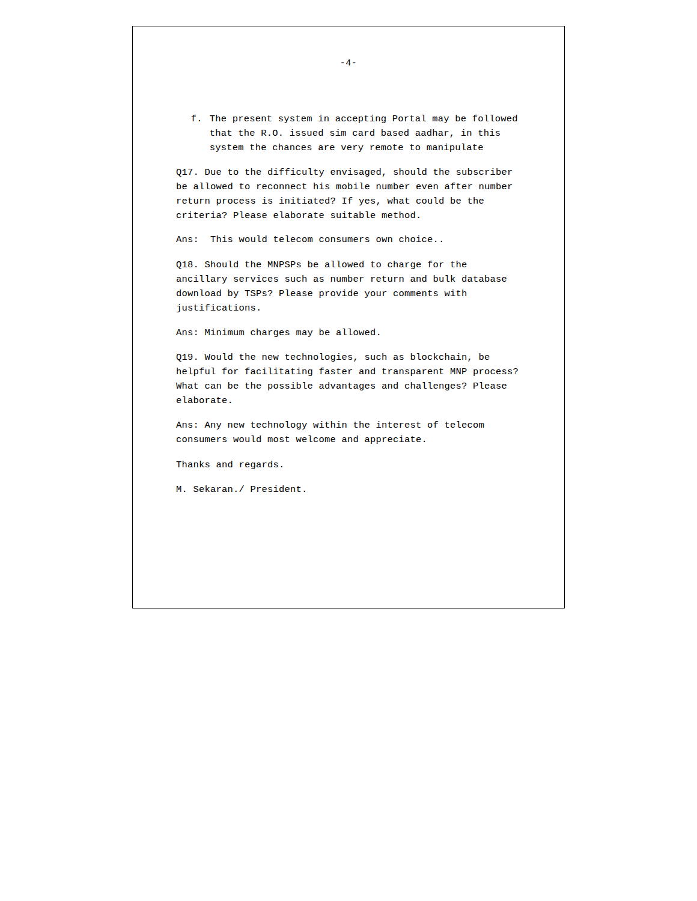-4-
f. The present system in accepting Portal may be followed that the R.O. issued sim card based aadhar, in this system the chances are very remote to manipulate
Q17. Due to the difficulty envisaged, should the subscriber be allowed to reconnect his mobile number even after number return process is initiated? If yes, what could be the criteria? Please elaborate suitable method.
Ans: This would telecom consumers own choice..
Q18. Should the MNPSPs be allowed to charge for the ancillary services such as number return and bulk database download by TSPs? Please provide your comments with justifications.
Ans: Minimum charges may be allowed.
Q19. Would the new technologies, such as blockchain, be helpful for facilitating faster and transparent MNP process? What can be the possible advantages and challenges? Please elaborate.
Ans: Any new technology within the interest of telecom consumers would most welcome and appreciate.
Thanks and regards.
M. Sekaran./ President.